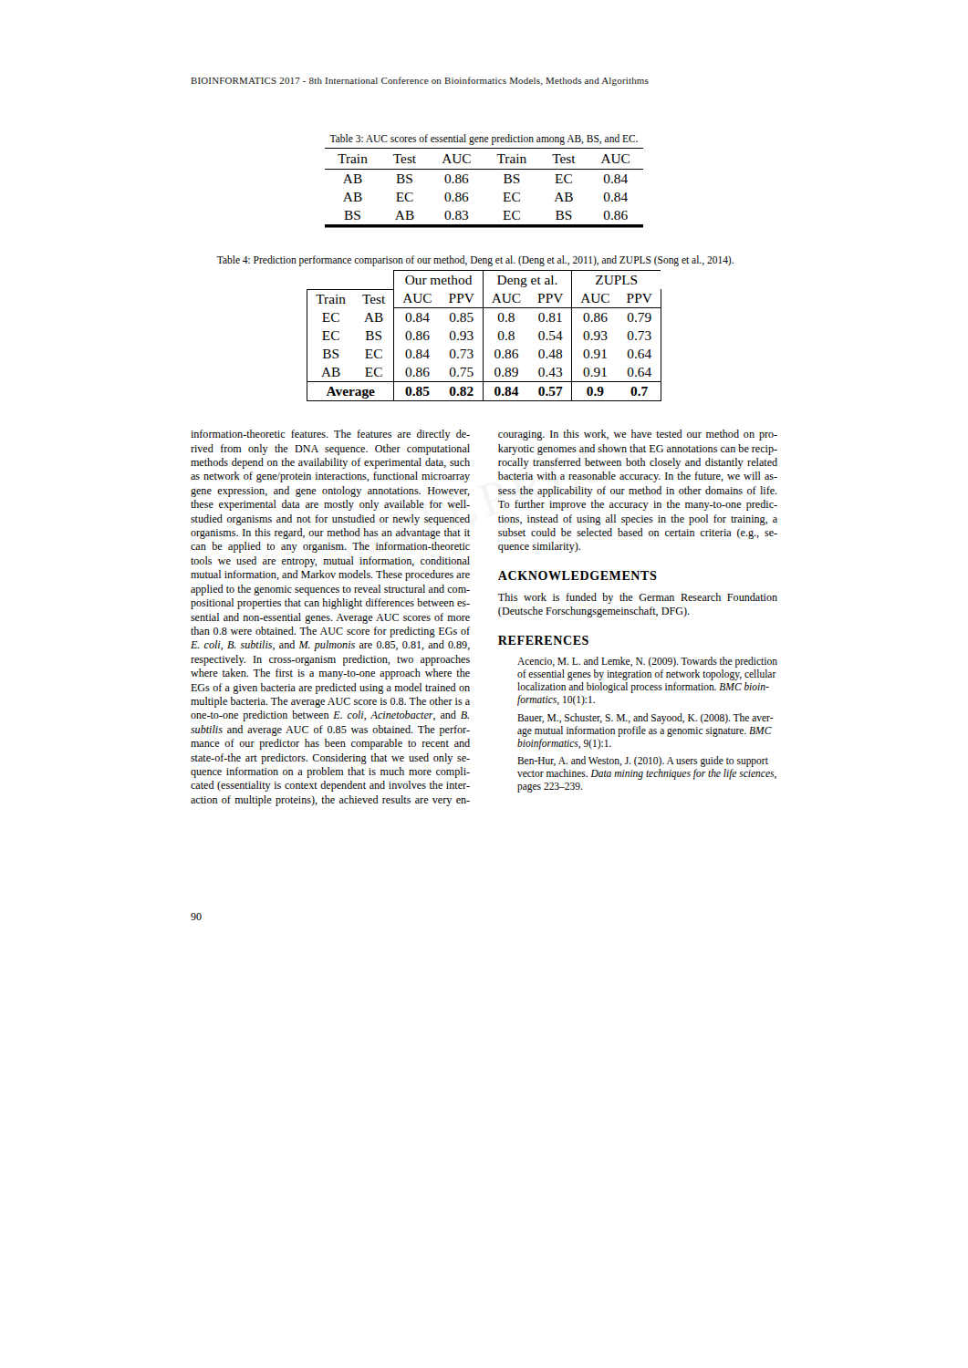SCITEPRESS
BIOINFORMATICS 2017 - 8th International Conference on Bioinformatics Models, Methods and Algorithms
Table 3: AUC scores of essential gene prediction among AB, BS, and EC.
| Train | Test | AUC | Train | Test | AUC |
| --- | --- | --- | --- | --- | --- |
| AB | BS | 0.86 | BS | EC | 0.84 |
| AB | EC | 0.86 | EC | AB | 0.84 |
| BS | AB | 0.83 | EC | BS | 0.86 |
Table 4: Prediction performance comparison of our method, Deng et al. (Deng et al., 2011), and ZUPLS (Song et al., 2014).
| | | Our method | Deng et al. | ZUPLS |
| Train | Test | AUC | PPV | AUC | PPV | AUC | PPV |
| EC | AB | 0.84 | 0.85 | 0.8 | 0.81 | 0.86 | 0.79 |
| EC | BS | 0.86 | 0.93 | 0.8 | 0.54 | 0.93 | 0.73 |
| BS | EC | 0.84 | 0.73 | 0.86 | 0.48 | 0.91 | 0.64 |
| AB | EC | 0.86 | 0.75 | 0.89 | 0.43 | 0.91 | 0.64 |
| Average | 0.85 | 0.82 | 0.84 | 0.57 | 0.9 | 0.7 |
information-theoretic features. The features are directly derived from only the DNA sequence. Other computational methods depend on the availability of experimental data, such as network of gene/protein interactions, functional microarray gene expression, and gene ontology annotations. However, these experimental data are mostly only available for well-studied organisms and not for unstudied or newly sequenced organisms. In this regard, our method has an advantage that it can be applied to any organism. The information-theoretic tools we used are entropy, mutual information, conditional mutual information, and Markov models. These procedures are applied to the genomic sequences to reveal structural and compositional properties that can highlight differences between essential and non-essential genes. Average AUC scores of more than 0.8 were obtained. The AUC score for predicting EGs of E. coli, B. subtilis, and M. pulmonis are 0.85, 0.81, and 0.89, respectively. In cross-organism prediction, two approaches where taken. The first is a many-to-one approach where the EGs of a given bacteria are predicted using a model trained on multiple bacteria. The average AUC score is 0.8. The other is a one-to-one prediction between E. coli, Acinetobacter, and B. subtilis and average AUC of 0.85 was obtained. The performance of our predictor has been comparable to recent and state-of-the art predictors. Considering that we used only sequence information on a problem that is much more complicated (essentiality is context dependent and involves the interaction of multiple proteins), the achieved results are very encouraging. In this work, we have tested our method on prokaryotic genomes and shown that EG annotations can be reciprocally transferred between both closely and distantly related bacteria with a reasonable accuracy. In the future, we will assess the applicability of our method in other domains of life. To further improve the accuracy in the many-to-one predictions, instead of using all species in the pool for training, a subset could be selected based on certain criteria (e.g., sequence similarity).
ACKNOWLEDGEMENTS
This work is funded by the German Research Foundation (Deutsche Forschungsgemeinschaft, DFG).
REFERENCES
Acencio, M. L. and Lemke, N. (2009). Towards the prediction of essential genes by integration of network topology, cellular localization and biological process information. BMC bioinformatics, 10(1):1.
Bauer, M., Schuster, S. M., and Sayood, K. (2008). The average mutual information profile as a genomic signature. BMC bioinformatics, 9(1):1.
Ben-Hur, A. and Weston, J. (2010). A users guide to support vector machines. Data mining techniques for the life sciences, pages 223–239.
90